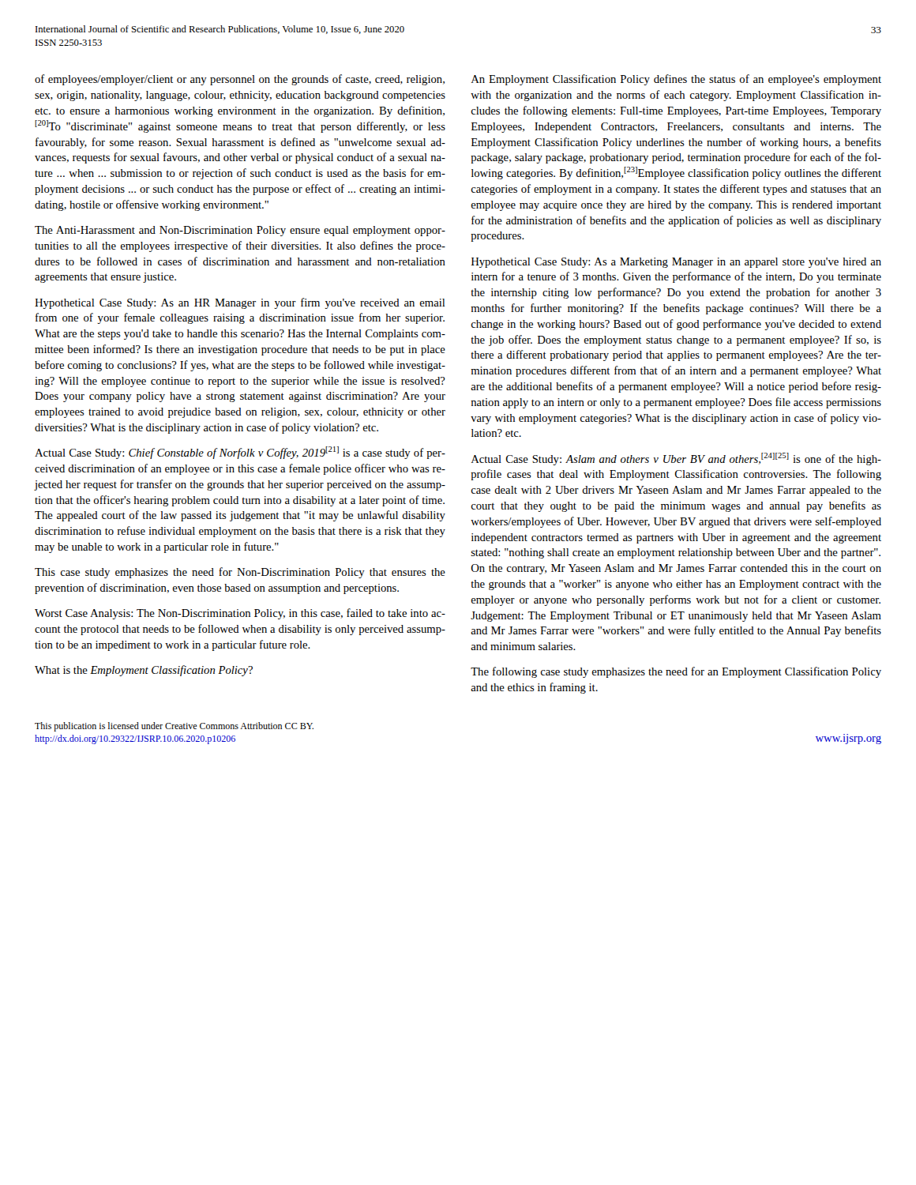International Journal of Scientific and Research Publications, Volume 10, Issue 6, June 2020 ISSN 2250-3153 33
of employees/employer/client or any personnel on the grounds of caste, creed, religion, sex, origin, nationality, language, colour, ethnicity, education background competencies etc. to ensure a harmonious working environment in the organization. By definition, [20]To "discriminate" against someone means to treat that person differently, or less favourably, for some reason. Sexual harassment is defined as "unwelcome sexual advances, requests for sexual favours, and other verbal or physical conduct of a sexual nature ... when ... submission to or rejection of such conduct is used as the basis for employment decisions ... or such conduct has the purpose or effect of ... creating an intimidating, hostile or offensive working environment."
The Anti-Harassment and Non-Discrimination Policy ensure equal employment opportunities to all the employees irrespective of their diversities. It also defines the procedures to be followed in cases of discrimination and harassment and non-retaliation agreements that ensure justice.
Hypothetical Case Study: As an HR Manager in your firm you've received an email from one of your female colleagues raising a discrimination issue from her superior. What are the steps you'd take to handle this scenario? Has the Internal Complaints committee been informed? Is there an investigation procedure that needs to be put in place before coming to conclusions? If yes, what are the steps to be followed while investigating? Will the employee continue to report to the superior while the issue is resolved? Does your company policy have a strong statement against discrimination? Are your employees trained to avoid prejudice based on religion, sex, colour, ethnicity or other diversities? What is the disciplinary action in case of policy violation? etc.
Actual Case Study: Chief Constable of Norfolk v Coffey, 2019[21] is a case study of perceived discrimination of an employee or in this case a female police officer who was rejected her request for transfer on the grounds that her superior perceived on the assumption that the officer's hearing problem could turn into a disability at a later point of time. The appealed court of the law passed its judgement that "it may be unlawful disability discrimination to refuse individual employment on the basis that there is a risk that they may be unable to work in a particular role in future."
This case study emphasizes the need for Non-Discrimination Policy that ensures the prevention of discrimination, even those based on assumption and perceptions.
Worst Case Analysis: The Non-Discrimination Policy, in this case, failed to take into account the protocol that needs to be followed when a disability is only perceived assumption to be an impediment to work in a particular future role.
What is the Employment Classification Policy?
An Employment Classification Policy defines the status of an employee's employment with the organization and the norms of each category. Employment Classification includes the following elements: Full-time Employees, Part-time Employees, Temporary Employees, Independent Contractors, Freelancers, consultants and interns. The Employment Classification Policy underlines the number of working hours, a benefits package, salary package, probationary period, termination procedure for each of the following categories. By definition,[23]Employee classification policy outlines the different categories of employment in a company. It states the different types and statuses that an employee may acquire once they are hired by the company. This is rendered important for the administration of benefits and the application of policies as well as disciplinary procedures.
Hypothetical Case Study: As a Marketing Manager in an apparel store you've hired an intern for a tenure of 3 months. Given the performance of the intern, Do you terminate the internship citing low performance? Do you extend the probation for another 3 months for further monitoring? If the benefits package continues? Will there be a change in the working hours? Based out of good performance you've decided to extend the job offer. Does the employment status change to a permanent employee? If so, is there a different probationary period that applies to permanent employees? Are the termination procedures different from that of an intern and a permanent employee? What are the additional benefits of a permanent employee? Will a notice period before resignation apply to an intern or only to a permanent employee? Does file access permissions vary with employment categories? What is the disciplinary action in case of policy violation? etc.
Actual Case Study: Aslam and others v Uber BV and others,[24][25] is one of the high-profile cases that deal with Employment Classification controversies. The following case dealt with 2 Uber drivers Mr Yaseen Aslam and Mr James Farrar appealed to the court that they ought to be paid the minimum wages and annual pay benefits as workers/employees of Uber. However, Uber BV argued that drivers were self-employed independent contractors termed as partners with Uber in agreement and the agreement stated: "nothing shall create an employment relationship between Uber and the partner". On the contrary, Mr Yaseen Aslam and Mr James Farrar contended this in the court on the grounds that a "worker" is anyone who either has an Employment contract with the employer or anyone who personally performs work but not for a client or customer. Judgement: The Employment Tribunal or ET unanimously held that Mr Yaseen Aslam and Mr James Farrar were "workers" and were fully entitled to the Annual Pay benefits and minimum salaries.
The following case study emphasizes the need for an Employment Classification Policy and the ethics in framing it.
This publication is licensed under Creative Commons Attribution CC BY.
http://dx.doi.org/10.29322/IJSRP.10.06.2020.p10206 www.ijsrp.org